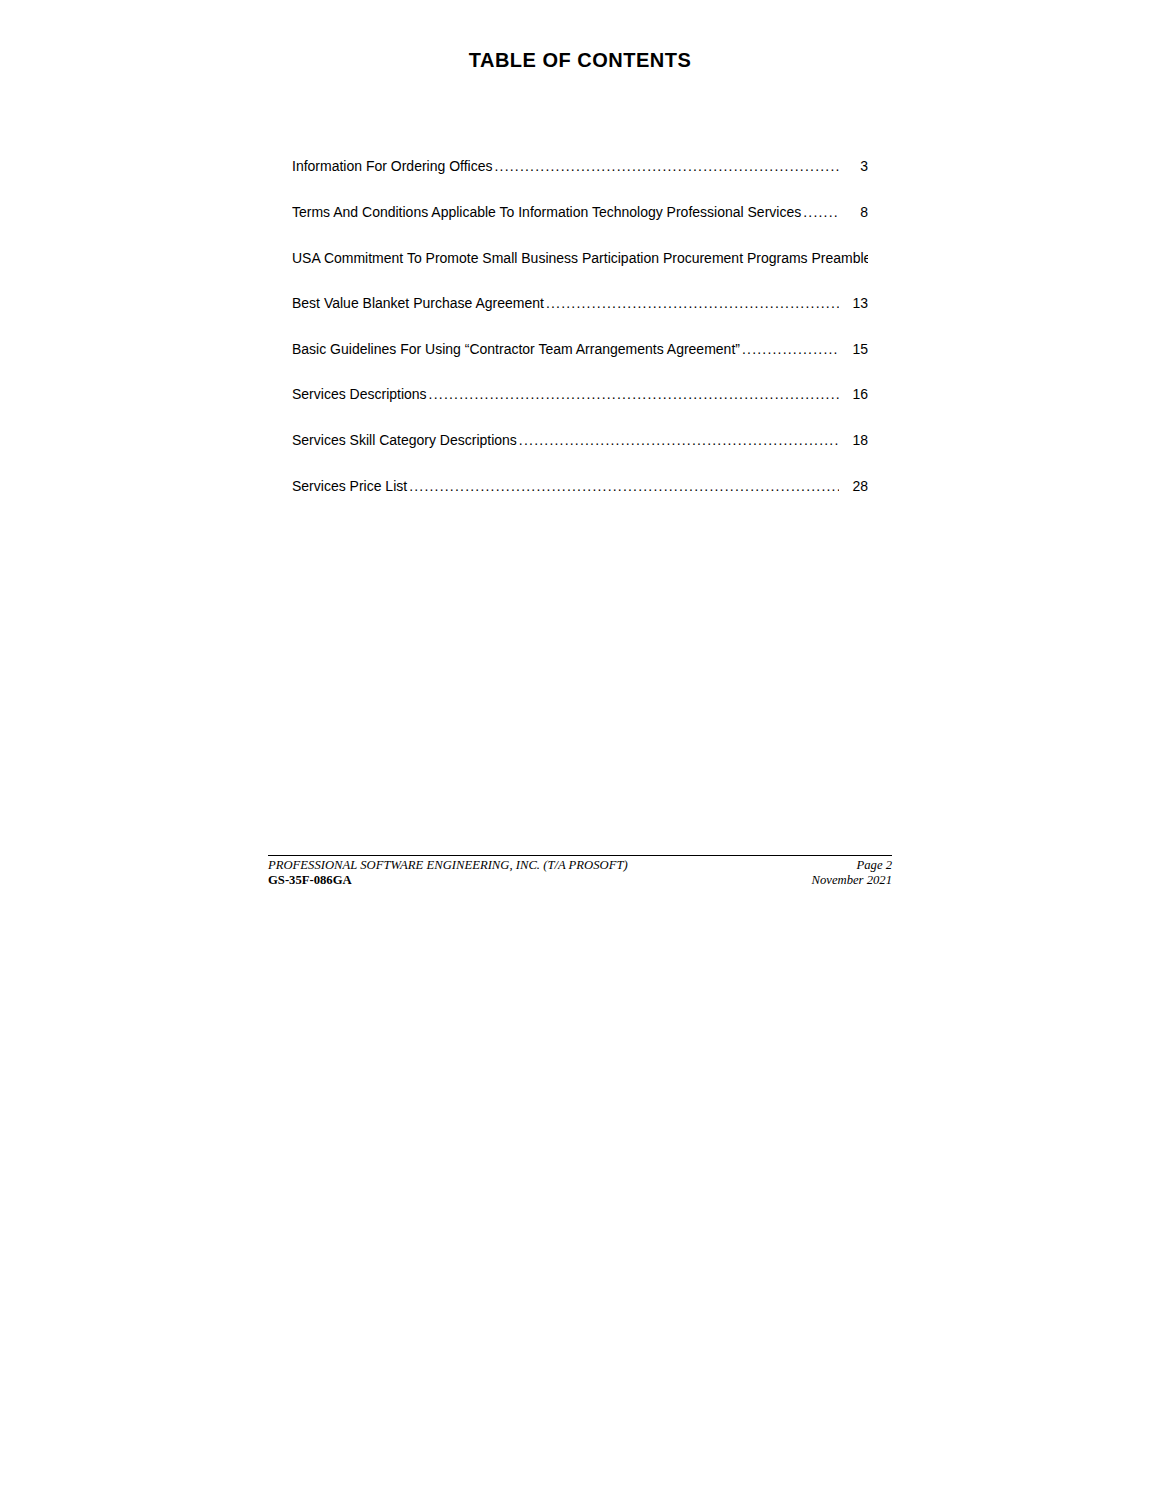TABLE OF CONTENTS
Information For Ordering Offices .......................................................................................................................... 3
Terms And Conditions Applicable To Information Technology Professional Services ................................................. 8
USA Commitment To Promote Small Business Participation Procurement Programs Preamble .................................. 12
Best Value Blanket Purchase Agreement ............................................................................................................. 13
Basic Guidelines For Using “Contractor Team Arrangements Agreement” ............................................................ 15
Services Descriptions ................................................................................................................................. 16
Services Skill Category Descriptions ................................................................................................................... 18
Services Price List ..................................................................................................................................... 28
PROFESSIONAL SOFTWARE ENGINEERING, INC. (T/A PROSOFT)
Page 2
GS-35F-086GA
November 2021